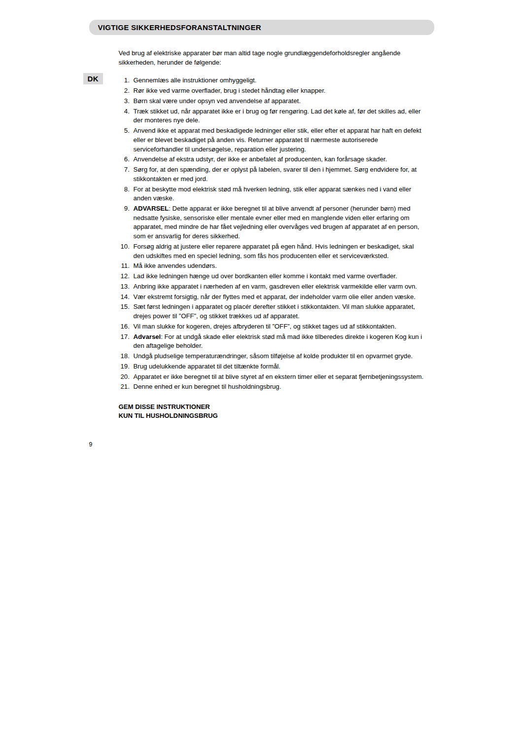VIGTIGE SIKKERHEDSFORANSTALTNINGER
DK
Ved brug af elektriske apparater bør man altid tage nogle grundlæggendeforholdsregler angående sikkerheden, herunder de følgende:
Gennemlæs alle instruktioner omhyggeligt.
Rør ikke ved varme overflader, brug i stedet håndtag eller knapper.
Børn skal være under opsyn ved anvendelse af apparatet.
Træk stikket ud, når apparatet ikke er i brug og før rengøring. Lad det køle af, før det skilles ad, eller der monteres nye dele.
Anvend ikke et apparat med beskadigede ledninger eller stik, eller efter et apparat har haft en defekt eller er blevet beskadiget på anden vis. Returner apparatet til nærmeste autoriserede serviceforhandler til undersøgelse, reparation eller justering.
Anvendelse af ekstra udstyr, der ikke er anbefalet af producenten, kan forårsage skader.
Sørg for, at den spænding, der er oplyst på labelen, svarer til den i hjemmet. Sørg endvidere for, at stikkontakten er med jord.
For at beskytte mod elektrisk stød må hverken ledning, stik eller apparat sænkes ned i vand eller anden væske.
ADVARSEL: Dette apparat er ikke beregnet til at blive anvendt af personer (herunder børn) med nedsatte fysiske, sensoriske eller mentale evner eller med en manglende viden eller erfaring om apparatet, med mindre de har fået vejledning eller overvåges ved brugen af apparatet af en person, som er ansvarlig for deres sikkerhed.
Forsøg aldrig at justere eller reparere apparatet på egen hånd. Hvis ledningen er beskadiget, skal den udskiftes med en speciel ledning, som fås hos producenten eller et serviceværksted.
Må ikke anvendes udendørs.
Lad ikke ledningen hænge ud over bordkanten eller komme i kontakt med varme overflader.
Anbring ikke apparatet i nærheden af en varm, gasdreven eller elektrisk varmekilde eller varm ovn.
Vær ekstremt forsigtig, når der flyttes med et apparat, der indeholder varm olie eller anden væske.
Sæt først ledningen i apparatet og placér derefter stikket i stikkontakten. Vil man slukke apparatet, drejes power til ”OFF”, og stikket trækkes ud af apparatet.
Vil man slukke for kogeren, drejes afbryderen til ”OFF”, og stikket tages ud af stikkontakten.
Advarsel: For at undgå skade eller elektrisk stød må mad ikke tilberedes direkte i kogeren Kog kun i den aftagelige beholder.
Undgå pludselige temperaturændringer, såsom tilføjelse af kolde produkter til en opvarmet gryde.
Brug udelukkende apparatet til det tiltænkte formål.
Apparatet er ikke beregnet til at blive styret af en ekstern timer eller et separat fjernbetjeningssystem.
Denne enhed er kun beregnet til husholdningsbrug.
GEM DISSE INSTRUKTIONER
KUN TIL HUSHOLDNINGSBRUG
9